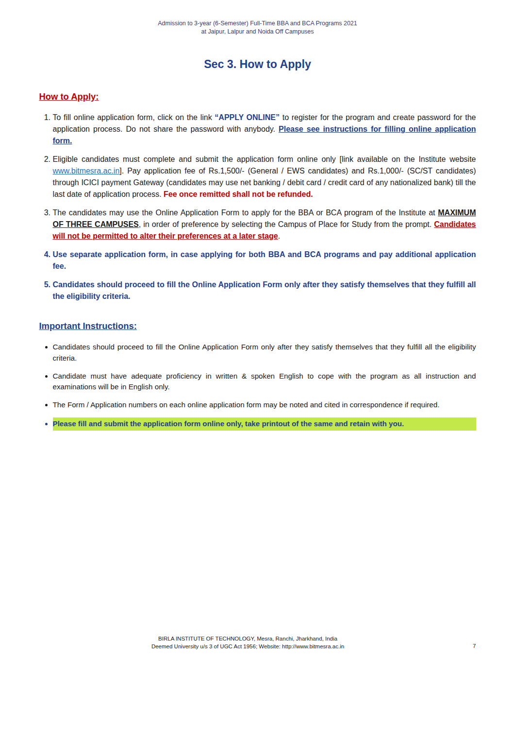Admission to 3-year (6-Semester) Full-Time BBA and BCA Programs 2021
at Jaipur, Lalpur and Noida Off Campuses
Sec 3. How to Apply
How to Apply:
To fill online application form, click on the link “APPLY ONLINE” to register for the program and create password for the application process. Do not share the password with anybody. Please see instructions for filling online application form.
Eligible candidates must complete and submit the application form online only [link available on the Institute website www.bitmesra.ac.in]. Pay application fee of Rs.1,500/- (General / EWS candidates) and Rs.1,000/- (SC/ST candidates) through ICICI payment Gateway (candidates may use net banking / debit card / credit card of any nationalized bank) till the last date of application process. Fee once remitted shall not be refunded.
The candidates may use the Online Application Form to apply for the BBA or BCA program of the Institute at MAXIMUM OF THREE CAMPUSES, in order of preference by selecting the Campus of Place for Study from the prompt. Candidates will not be permitted to alter their preferences at a later stage.
Use separate application form, in case applying for both BBA and BCA programs and pay additional application fee.
Candidates should proceed to fill the Online Application Form only after they satisfy themselves that they fulfill all the eligibility criteria.
Important Instructions:
Candidates should proceed to fill the Online Application Form only after they satisfy themselves that they fulfill all the eligibility criteria.
Candidate must have adequate proficiency in written & spoken English to cope with the program as all instruction and examinations will be in English only.
The Form / Application numbers on each online application form may be noted and cited in correspondence if required.
Please fill and submit the application form online only, take printout of the same and retain with you.
BIRLA INSTITUTE OF TECHNOLOGY, Mesra, Ranchi, Jharkhand, India
Deemed University u/s 3 of UGC Act 1956; Website: http://www.bitmesra.ac.in
7